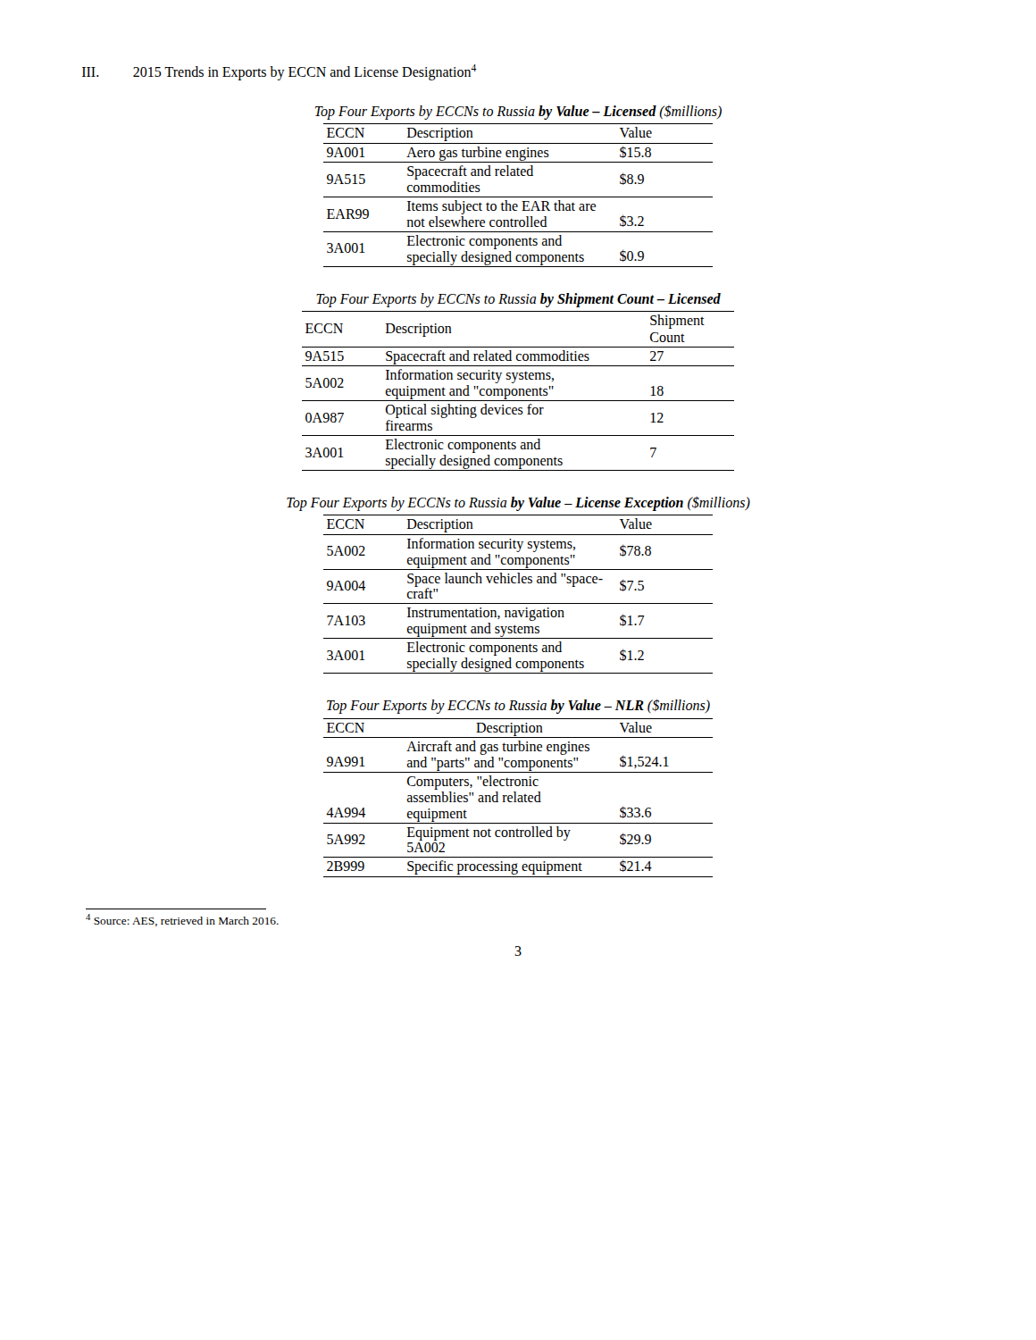III. 2015 Trends in Exports by ECCN and License Designation4
Top Four Exports by ECCNs to Russia by Value – Licensed ($millions)
| ECCN | Description | Value |
| --- | --- | --- |
| 9A001 | Aero gas turbine engines | $15.8 |
| 9A515 | Spacecraft and related commodities | $8.9 |
| EAR99 | Items subject to the EAR that are not elsewhere controlled | $3.2 |
| 3A001 | Electronic components and specially designed components | $0.9 |
Top Four Exports by ECCNs to Russia by Shipment Count – Licensed
| ECCN | Description | Shipment Count |
| --- | --- | --- |
| 9A515 | Spacecraft and related commodities | 27 |
| 5A002 | Information security systems, equipment and "components" | 18 |
| 0A987 | Optical sighting devices for firearms | 12 |
| 3A001 | Electronic components and specially designed components | 7 |
Top Four Exports by ECCNs to Russia by Value – License Exception ($millions)
| ECCN | Description | Value |
| --- | --- | --- |
| 5A002 | Information security systems, equipment and "components" | $78.8 |
| 9A004 | Space launch vehicles and "space- craft" | $7.5 |
| 7A103 | Instrumentation, navigation equipment and systems | $1.7 |
| 3A001 | Electronic components and specially designed components | $1.2 |
Top Four Exports by ECCNs to Russia by Value – NLR ($millions)
| ECCN | Description | Value |
| --- | --- | --- |
| 9A991 | Aircraft and gas turbine engines and "parts" and "components" | $1,524.1 |
| 4A994 | Computers, "electronic assemblies" and related equipment | $33.6 |
| 5A992 | Equipment not controlled by 5A002 | $29.9 |
| 2B999 | Specific processing equipment | $21.4 |
4 Source: AES, retrieved in March 2016.
3